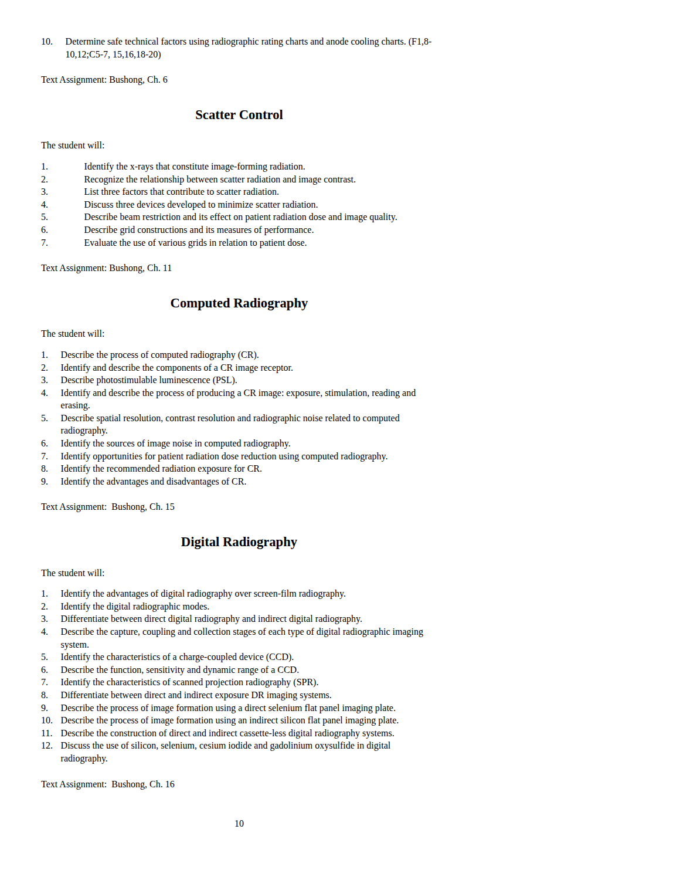10. Determine safe technical factors using radiographic rating charts and anode cooling charts. (F1,8-10,12;C5-7, 15,16,18-20)
Text Assignment: Bushong, Ch. 6
Scatter Control
The student will:
1. Identify the x-rays that constitute image-forming radiation.
2. Recognize the relationship between scatter radiation and image contrast.
3. List three factors that contribute to scatter radiation.
4. Discuss three devices developed to minimize scatter radiation.
5. Describe beam restriction and its effect on patient radiation dose and image quality.
6. Describe grid constructions and its measures of performance.
7. Evaluate the use of various grids in relation to patient dose.
Text Assignment: Bushong, Ch. 11
Computed Radiography
The student will:
1. Describe the process of computed radiography (CR).
2. Identify and describe the components of a CR image receptor.
3. Describe photostimulable luminescence (PSL).
4. Identify and describe the process of producing a CR image: exposure, stimulation, reading and erasing.
5. Describe spatial resolution, contrast resolution and radiographic noise related to computed radiography.
6. Identify the sources of image noise in computed radiography.
7. Identify opportunities for patient radiation dose reduction using computed radiography.
8. Identify the recommended radiation exposure for CR.
9. Identify the advantages and disadvantages of CR.
Text Assignment: Bushong, Ch. 15
Digital Radiography
The student will:
1. Identify the advantages of digital radiography over screen-film radiography.
2. Identify the digital radiographic modes.
3. Differentiate between direct digital radiography and indirect digital radiography.
4. Describe the capture, coupling and collection stages of each type of digital radiographic imaging system.
5. Identify the characteristics of a charge-coupled device (CCD).
6. Describe the function, sensitivity and dynamic range of a CCD.
7. Identify the characteristics of scanned projection radiography (SPR).
8. Differentiate between direct and indirect exposure DR imaging systems.
9. Describe the process of image formation using a direct selenium flat panel imaging plate.
10. Describe the process of image formation using an indirect silicon flat panel imaging plate.
11. Describe the construction of direct and indirect cassette-less digital radiography systems.
12. Discuss the use of silicon, selenium, cesium iodide and gadolinium oxysulfide in digital radiography.
Text Assignment: Bushong, Ch. 16
10